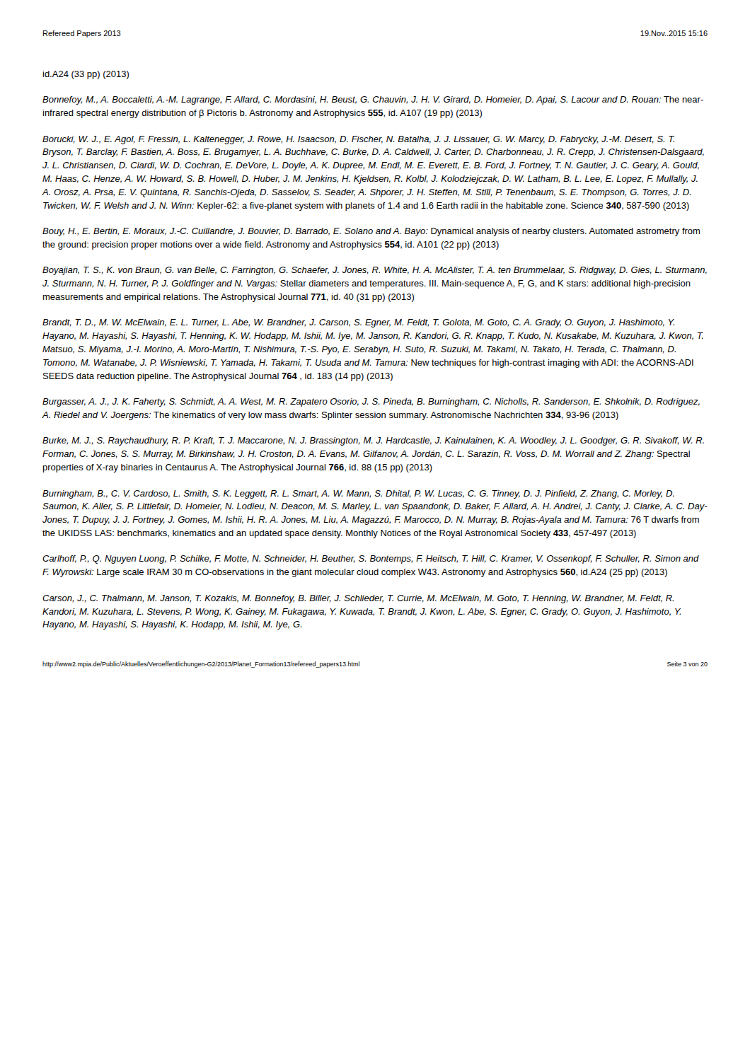Refereed Papers 2013 19.Nov..2015 15:16
id.A24 (33 pp) (2013)
Bonnefoy, M., A. Boccaletti, A.-M. Lagrange, F. Allard, C. Mordasini, H. Beust, G. Chauvin, J. H. V. Girard, D. Homeier, D. Apai, S. Lacour and D. Rouan: The near-infrared spectral energy distribution of β Pictoris b. Astronomy and Astrophysics 555, id. A107 (19 pp) (2013)
Borucki, W. J., E. Agol, F. Fressin, L. Kaltenegger, J. Rowe, H. Isaacson, D. Fischer, N. Batalha, J. J. Lissauer, G. W. Marcy, D. Fabrycky, J.-M. Désert, S. T. Bryson, T. Barclay, F. Bastien, A. Boss, E. Brugamyer, L. A. Buchhave, C. Burke, D. A. Caldwell, J. Carter, D. Charbonneau, J. R. Crepp, J. Christensen-Dalsgaard, J. L. Christiansen, D. Ciardi, W. D. Cochran, E. DeVore, L. Doyle, A. K. Dupree, M. Endl, M. E. Everett, E. B. Ford, J. Fortney, T. N. Gautier, J. C. Geary, A. Gould, M. Haas, C. Henze, A. W. Howard, S. B. Howell, D. Huber, J. M. Jenkins, H. Kjeldsen, R. Kolbl, J. Kolodziejczak, D. W. Latham, B. L. Lee, E. Lopez, F. Mullally, J. A. Orosz, A. Prsa, E. V. Quintana, R. Sanchis-Ojeda, D. Sasselov, S. Seader, A. Shporer, J. H. Steffen, M. Still, P. Tenenbaum, S. E. Thompson, G. Torres, J. D. Twicken, W. F. Welsh and J. N. Winn: Kepler-62: a five-planet system with planets of 1.4 and 1.6 Earth radii in the habitable zone. Science 340, 587-590 (2013)
Bouy, H., E. Bertin, E. Moraux, J.-C. Cuillandre, J. Bouvier, D. Barrado, E. Solano and A. Bayo: Dynamical analysis of nearby clusters. Automated astrometry from the ground: precision proper motions over a wide field. Astronomy and Astrophysics 554, id. A101 (22 pp) (2013)
Boyajian, T. S., K. von Braun, G. van Belle, C. Farrington, G. Schaefer, J. Jones, R. White, H. A. McAlister, T. A. ten Brummelaar, S. Ridgway, D. Gies, L. Sturmann, J. Sturmann, N. H. Turner, P. J. Goldfinger and N. Vargas: Stellar diameters and temperatures. III. Main-sequence A, F, G, and K stars: additional high-precision measurements and empirical relations. The Astrophysical Journal 771, id. 40 (31 pp) (2013)
Brandt, T. D., M. W. McElwain, E. L. Turner, L. Abe, W. Brandner, J. Carson, S. Egner, M. Feldt, T. Golota, M. Goto, C. A. Grady, O. Guyon, J. Hashimoto, Y. Hayano, M. Hayashi, S. Hayashi, T. Henning, K. W. Hodapp, M. Ishii, M. Iye, M. Janson, R. Kandori, G. R. Knapp, T. Kudo, N. Kusakabe, M. Kuzuhara, J. Kwon, T. Matsuo, S. Miyama, J.-I. Morino, A. Moro-Martín, T. Nishimura, T.-S. Pyo, E. Serabyn, H. Suto, R. Suzuki, M. Takami, N. Takato, H. Terada, C. Thalmann, D. Tomono, M. Watanabe, J. P. Wisniewski, T. Yamada, H. Takami, T. Usuda and M. Tamura: New techniques for high-contrast imaging with ADI: the ACORNS-ADI SEEDS data reduction pipeline. The Astrophysical Journal 764 , id. 183 (14 pp) (2013)
Burgasser, A. J., J. K. Faherty, S. Schmidt, A. A. West, M. R. Zapatero Osorio, J. S. Pineda, B. Burningham, C. Nicholls, R. Sanderson, E. Shkolnik, D. Rodriguez, A. Riedel and V. Joergens: The kinematics of very low mass dwarfs: Splinter session summary. Astronomische Nachrichten 334, 93-96 (2013)
Burke, M. J., S. Raychaudhury, R. P. Kraft, T. J. Maccarone, N. J. Brassington, M. J. Hardcastle, J. Kainulainen, K. A. Woodley, J. L. Goodger, G. R. Sivakoff, W. R. Forman, C. Jones, S. S. Murray, M. Birkinshaw, J. H. Croston, D. A. Evans, M. Gilfanov, A. Jordán, C. L. Sarazin, R. Voss, D. M. Worrall and Z. Zhang: Spectral properties of X-ray binaries in Centaurus A. The Astrophysical Journal 766, id. 88 (15 pp) (2013)
Burningham, B., C. V. Cardoso, L. Smith, S. K. Leggett, R. L. Smart, A. W. Mann, S. Dhital, P. W. Lucas, C. G. Tinney, D. J. Pinfield, Z. Zhang, C. Morley, D. Saumon, K. Aller, S. P. Littlefair, D. Homeier, N. Lodieu, N. Deacon, M. S. Marley, L. van Spaandonk, D. Baker, F. Allard, A. H. Andrei, J. Canty, J. Clarke, A. C. Day-Jones, T. Dupuy, J. J. Fortney, J. Gomes, M. Ishii, H. R. A. Jones, M. Liu, A. Magazzú, F. Marocco, D. N. Murray, B. Rojas-Ayala and M. Tamura: 76 T dwarfs from the UKIDSS LAS: benchmarks, kinematics and an updated space density. Monthly Notices of the Royal Astronomical Society 433, 457-497 (2013)
Carlhoff, P., Q. Nguyen Luong, P. Schilke, F. Motte, N. Schneider, H. Beuther, S. Bontemps, F. Heitsch, T. Hill, C. Kramer, V. Ossenkopf, F. Schuller, R. Simon and F. Wyrowski: Large scale IRAM 30 m CO-observations in the giant molecular cloud complex W43. Astronomy and Astrophysics 560, id.A24 (25 pp) (2013)
Carson, J., C. Thalmann, M. Janson, T. Kozakis, M. Bonnefoy, B. Biller, J. Schlieder, T. Currie, M. McElwain, M. Goto, T. Henning, W. Brandner, M. Feldt, R. Kandori, M. Kuzuhara, L. Stevens, P. Wong, K. Gainey, M. Fukagawa, Y. Kuwada, T. Brandt, J. Kwon, L. Abe, S. Egner, C. Grady, O. Guyon, J. Hashimoto, Y. Hayano, M. Hayashi, S. Hayashi, K. Hodapp, M. Ishii, M. Iye, G.
http://www2.mpia.de/Public/Aktuelles/Veroeffentlichungen-G2/2013/Planet_Formation13/refereed_papers13.html Seite 3 von 20